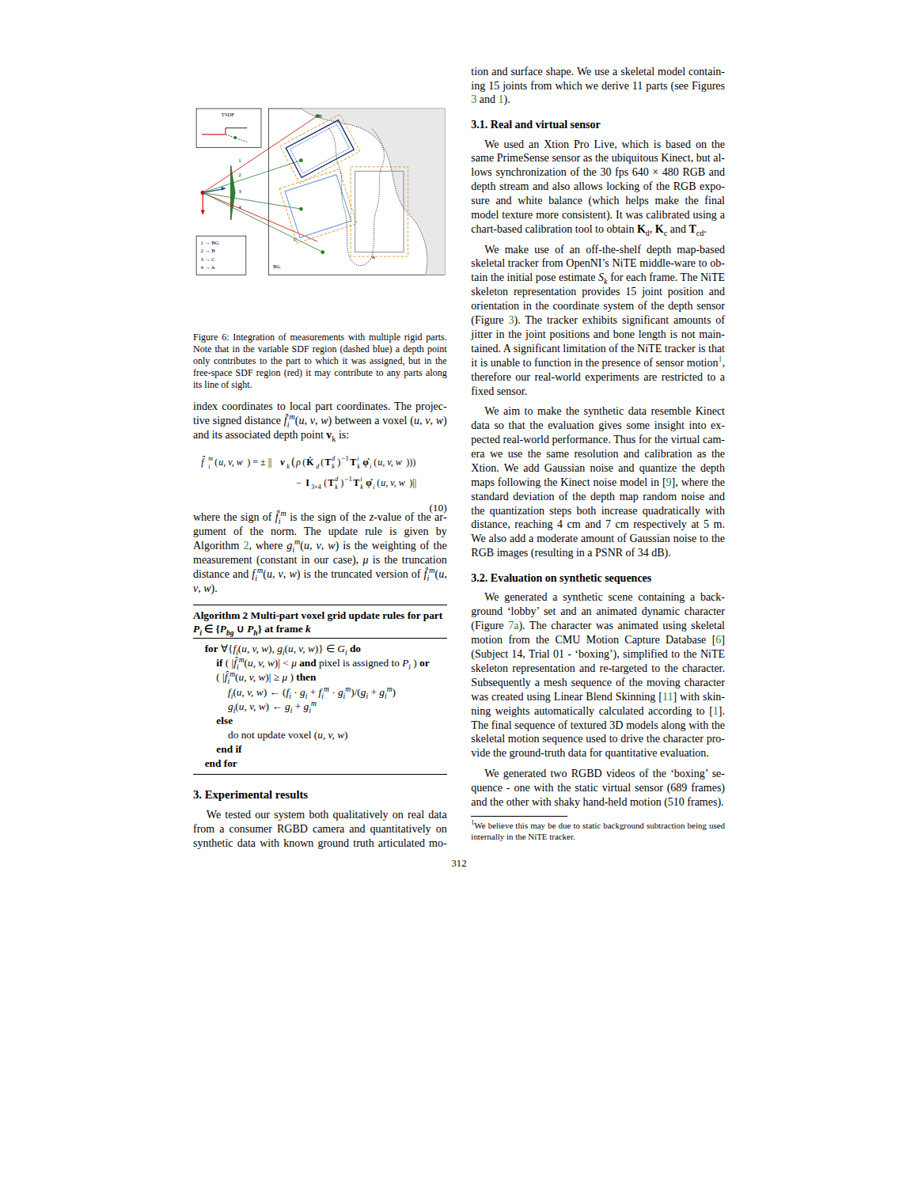TSDF 1 → BG 2 → B 3 → C 4 → A 1 2 3 4 B C A BG
Figure 6: Integration of measurements with multiple rigid parts. Note that in the variable SDF region (dashed blue) a depth point only contributes to the part to which it was assigned, but in the free-space SDF region (red) it may contribute to any parts along its line of sight.
index coordinates to local part coordinates. The projective signed distance f̂im(u, v, w) between a voxel (u, v, w) and its associated depth point vk is:
f̂ i m ( u, v, w ) = ± || v k ( ρ ( K̇ d ( T k d ) −1 T k i φ̇ i ( u, v, w ))) − I 3×4 ( T k d ) −1 T k i φ̇ i ( u, v, w )|| (10)
where the sign of f̂im is the sign of the z-value of the argument of the norm. The update rule is given by Algorithm 2, where gim(u, v, w) is the weighting of the measurement (constant in our case), μ is the truncation distance and fim(u, v, w) is the truncated version of f̂im(u, v, w).
Algorithm 2 Multi-part voxel grid update rules for part Pi ∈ {Pbg ∪ Ph} at frame k
for ∀{fi(u, v, w), gi(u, v, w)} ∈ Gi do
if ( |f̂im(u, v, w)| < μ and pixel is assigned to Pi ) or
( |f̂im(u, v, w)| ≥ μ ) then
fi(u, v, w) ← (fi · gi + fim · gim)/(gi + gim)
gi(u, v, w) ← gi + gim
else
do not update voxel (u, v, w)
end if
end for
3. Experimental results
We tested our system both qualitatively on real data from a consumer RGBD camera and quantitatively on synthetic data with known ground truth articulated motion and surface shape. We use a skeletal model containing 15 joints from which we derive 11 parts (see Figures 3 and 1).
3.1. Real and virtual sensor
We used an Xtion Pro Live, which is based on the same PrimeSense sensor as the ubiquitous Kinect, but allows synchronization of the 30 fps 640 × 480 RGB and depth stream and also allows locking of the RGB exposure and white balance (which helps make the final model texture more consistent). It was calibrated using a chart-based calibration tool to obtain Kd, Kc and Tcd.
We make use of an off-the-shelf depth map-based skeletal tracker from OpenNI’s NiTE middle-ware to obtain the initial pose estimate Sk for each frame. The NiTE skeleton representation provides 15 joint position and orientation in the coordinate system of the depth sensor (Figure 3). The tracker exhibits significant amounts of jitter in the joint positions and bone length is not maintained. A significant limitation of the NiTE tracker is that it is unable to function in the presence of sensor motion1, therefore our real-world experiments are restricted to a fixed sensor.
We aim to make the synthetic data resemble Kinect data so that the evaluation gives some insight into expected real-world performance. Thus for the virtual camera we use the same resolution and calibration as the Xtion. We add Gaussian noise and quantize the depth maps following the Kinect noise model in [9], where the standard deviation of the depth map random noise and the quantization steps both increase quadratically with distance, reaching 4 cm and 7 cm respectively at 5 m. We also add a moderate amount of Gaussian noise to the RGB images (resulting in a PSNR of 34 dB).
3.2. Evaluation on synthetic sequences
We generated a synthetic scene containing a background ‘lobby’ set and an animated dynamic character (Figure 7a). The character was animated using skeletal motion from the CMU Motion Capture Database [6] (Subject 14, Trial 01 - ‘boxing’), simplified to the NiTE skeleton representation and re-targeted to the character. Subsequently a mesh sequence of the moving character was created using Linear Blend Skinning [11] with skinning weights automatically calculated according to [1]. The final sequence of textured 3D models along with the skeletal motion sequence used to drive the character provide the ground-truth data for quantitative evaluation.
We generated two RGBD videos of the ‘boxing’ sequence - one with the static virtual sensor (689 frames) and the other with shaky hand-held motion (510 frames).
1We believe this may be due to static background subtraction being used internally in the NiTE tracker.
312